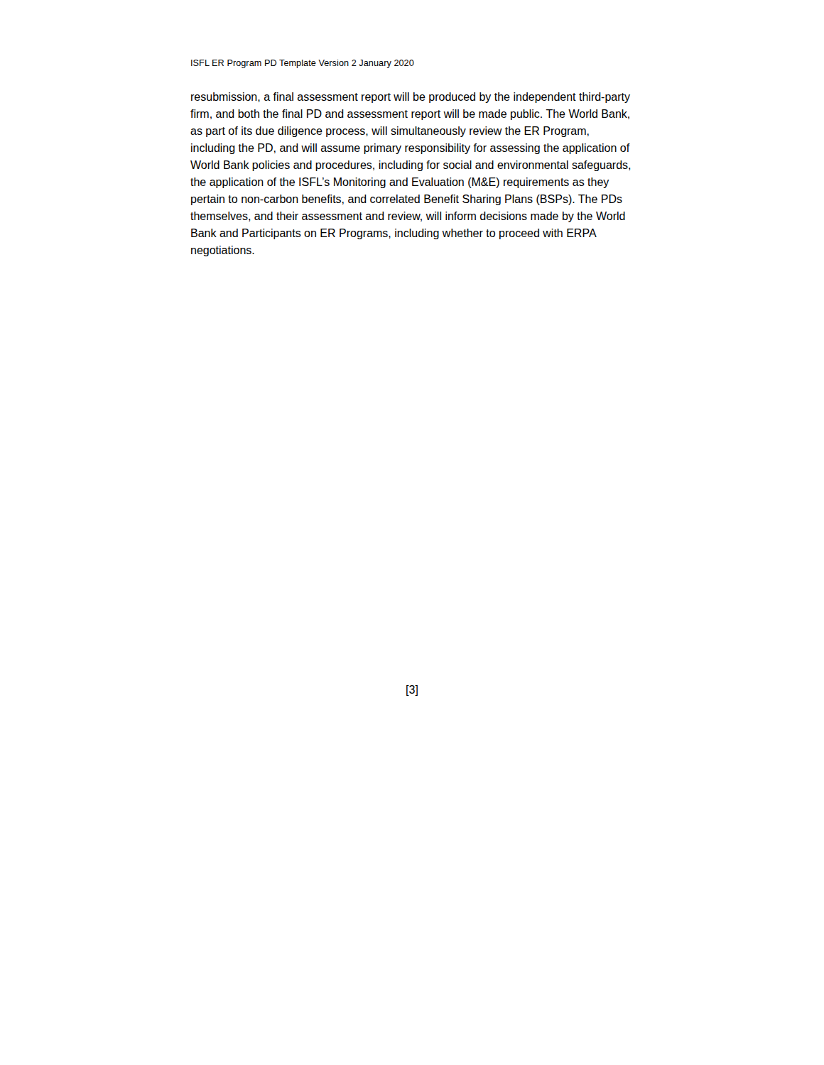ISFL ER Program PD Template Version 2 January 2020
resubmission, a final assessment report will be produced by the independent third-party firm, and both the final PD and assessment report will be made public. The World Bank, as part of its due diligence process, will simultaneously review the ER Program, including the PD, and will assume primary responsibility for assessing the application of World Bank policies and procedures, including for social and environmental safeguards, the application of the ISFL’s Monitoring and Evaluation (M&E) requirements as they pertain to non-carbon benefits, and correlated Benefit Sharing Plans (BSPs). The PDs themselves, and their assessment and review, will inform decisions made by the World Bank and Participants on ER Programs, including whether to proceed with ERPA negotiations.
[3]